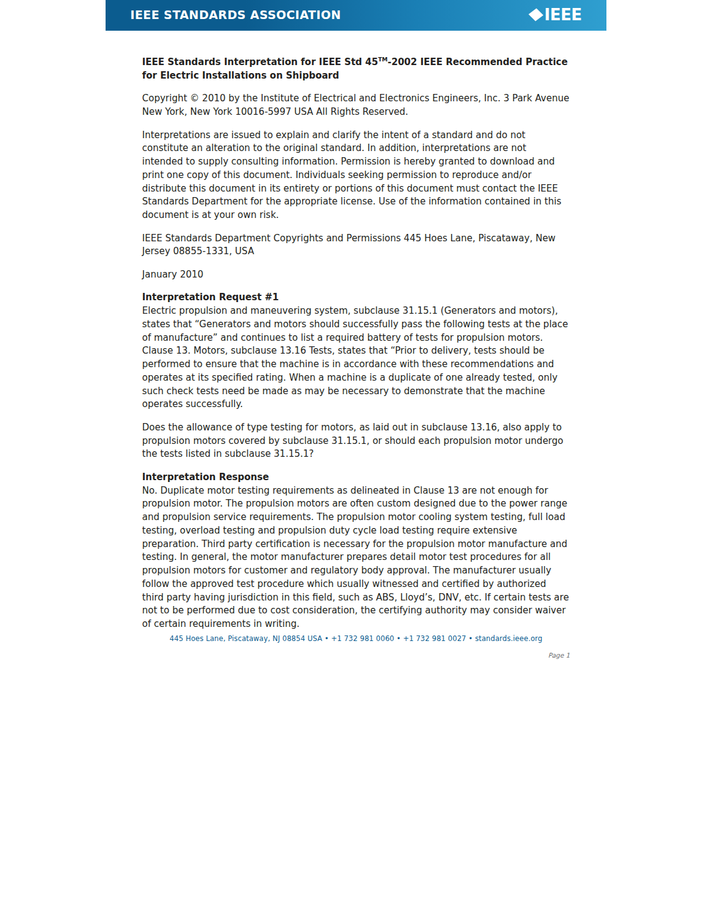IEEE STANDARDS ASSOCIATION
IEEE
IEEE Standards Interpretation for IEEE Std 45TM-2002 IEEE Recommended Practice for Electric Installations on Shipboard
Copyright © 2010 by the Institute of Electrical and Electronics Engineers, Inc. 3 Park Avenue New York, New York 10016-5997 USA All Rights Reserved.
Interpretations are issued to explain and clarify the intent of a standard and do not constitute an alteration to the original standard. In addition, interpretations are not intended to supply consulting information. Permission is hereby granted to download and print one copy of this document. Individuals seeking permission to reproduce and/or distribute this document in its entirety or portions of this document must contact the IEEE Standards Department for the appropriate license. Use of the information contained in this document is at your own risk.
IEEE Standards Department Copyrights and Permissions 445 Hoes Lane, Piscataway, New Jersey 08855-1331, USA
January 2010
Interpretation Request #1
Electric propulsion and maneuvering system, subclause 31.15.1 (Generators and motors), states that “Generators and motors should successfully pass the following tests at the place of manufacture” and continues to list a required battery of tests for propulsion motors. Clause 13. Motors, subclause 13.16 Tests, states that “Prior to delivery, tests should be performed to ensure that the machine is in accordance with these recommendations and operates at its specified rating. When a machine is a duplicate of one already tested, only such check tests need be made as may be necessary to demonstrate that the machine operates successfully.
Does the allowance of type testing for motors, as laid out in subclause 13.16, also apply to propulsion motors covered by subclause 31.15.1, or should each propulsion motor undergo the tests listed in subclause 31.15.1?
Interpretation Response
No. Duplicate motor testing requirements as delineated in Clause 13 are not enough for propulsion motor. The propulsion motors are often custom designed due to the power range and propulsion service requirements. The propulsion motor cooling system testing, full load testing, overload testing and propulsion duty cycle load testing require extensive preparation. Third party certification is necessary for the propulsion motor manufacture and testing. In general, the motor manufacturer prepares detail motor test procedures for all propulsion motors for customer and regulatory body approval. The manufacturer usually follow the approved test procedure which usually witnessed and certified by authorized third party having jurisdiction in this field, such as ABS, Lloyd’s, DNV, etc. If certain tests are not to be performed due to cost consideration, the certifying authority may consider waiver of certain requirements in writing.
445 Hoes Lane, Piscataway, NJ 08854 USA • +1 732 981 0060 • +1 732 981 0027 • standards.ieee.org
Page 1